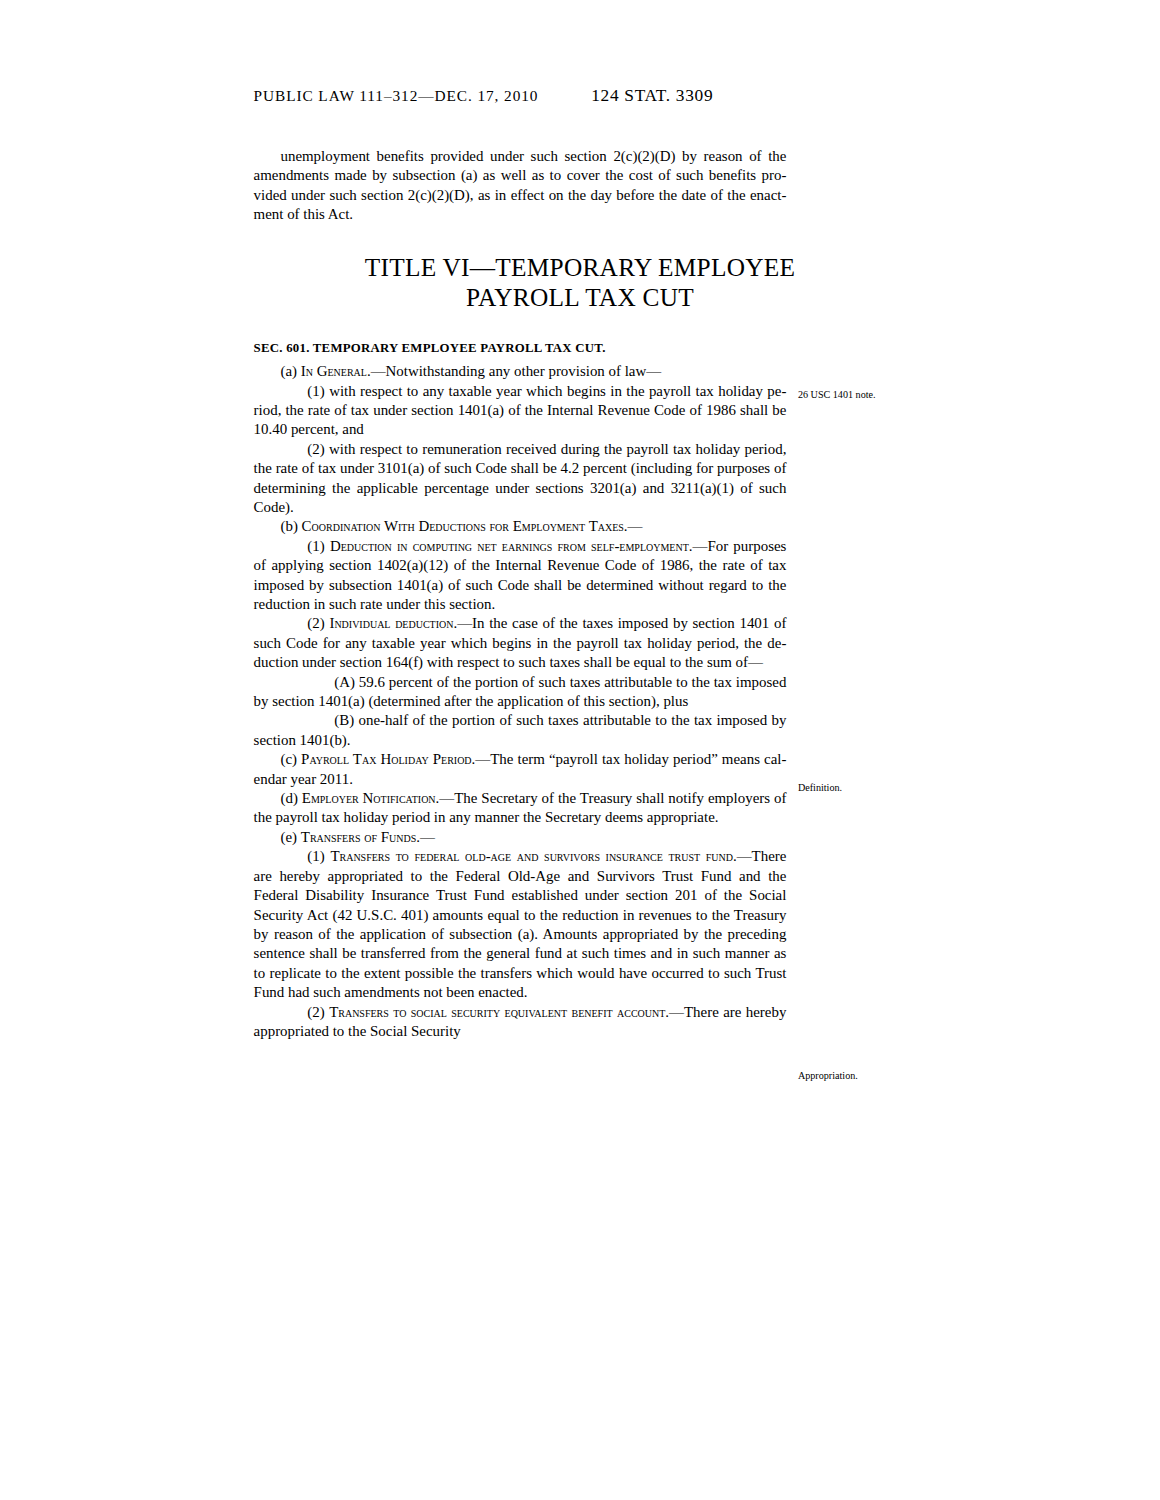PUBLIC LAW 111–312—DEC. 17, 2010124 STAT. 3309
unemployment benefits provided under such section 2(c)(2)(D) by reason of the amendments made by subsection (a) as well as to cover the cost of such benefits provided under such section 2(c)(2)(D), as in effect on the day before the date of the enactment of this Act.
TITLE VI—TEMPORARY EMPLOYEE
PAYROLL TAX CUT
26 USC 1401 note.
SEC. 601. TEMPORARY EMPLOYEE PAYROLL TAX CUT.
(a) In General.—Notwithstanding any other provision of law—
(1) with respect to any taxable year which begins in the payroll tax holiday period, the rate of tax under section 1401(a) of the Internal Revenue Code of 1986 shall be 10.40 percent, and
(2) with respect to remuneration received during the payroll tax holiday period, the rate of tax under 3101(a) of such Code shall be 4.2 percent (including for purposes of determining the applicable percentage under sections 3201(a) and 3211(a)(1) of such Code).
(b) Coordination With Deductions for Employment Taxes.—
(1) Deduction in computing net earnings from self-employment.—For purposes of applying section 1402(a)(12) of the Internal Revenue Code of 1986, the rate of tax imposed by subsection 1401(a) of such Code shall be determined without regard to the reduction in such rate under this section.
(2) Individual deduction.—In the case of the taxes imposed by section 1401 of such Code for any taxable year which begins in the payroll tax holiday period, the deduction under section 164(f) with respect to such taxes shall be equal to the sum of—
(A) 59.6 percent of the portion of such taxes attributable to the tax imposed by section 1401(a) (determined after the application of this section), plus
(B) one-half of the portion of such taxes attributable to the tax imposed by section 1401(b).
(c) Payroll Tax Holiday Period.—The term “payroll tax holiday period” means calendar year 2011.
(d) Employer Notification.—The Secretary of the Treasury shall notify employers of the payroll tax holiday period in any manner the Secretary deems appropriate.
(e) Transfers of Funds.—
(1) Transfers to federal old-age and survivors insurance trust fund.—There are hereby appropriated to the Federal Old-Age and Survivors Trust Fund and the Federal Disability Insurance Trust Fund established under section 201 of the Social Security Act (42 U.S.C. 401) amounts equal to the reduction in revenues to the Treasury by reason of the application of subsection (a). Amounts appropriated by the preceding sentence shall be transferred from the general fund at such times and in such manner as to replicate to the extent possible the transfers which would have occurred to such Trust Fund had such amendments not been enacted.
(2) Transfers to social security equivalent benefit account.—There are hereby appropriated to the Social Security
Definition.
Appropriation.